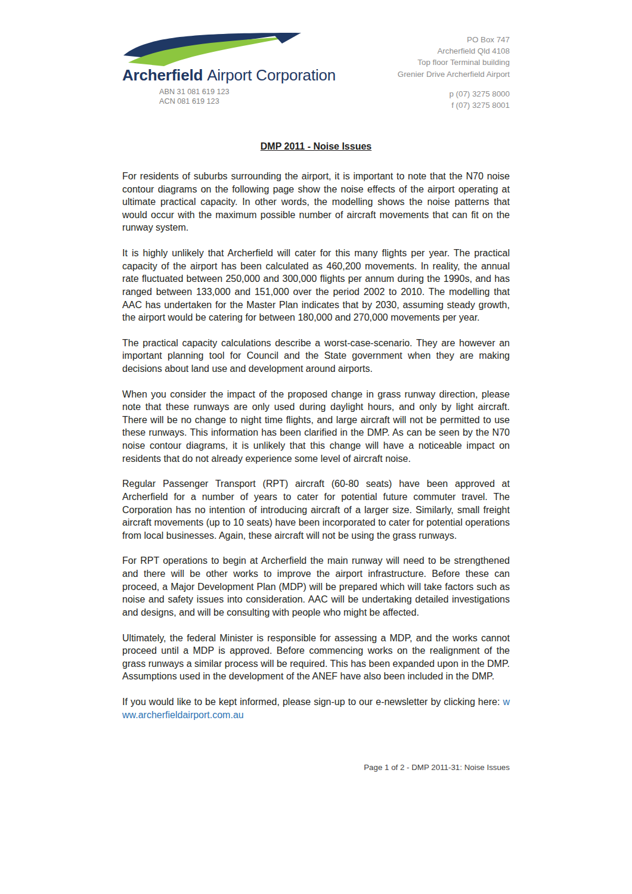Archerfield Airport Corporation
ABN 31 081 619 123
ACN 081 619 123
PO Box 747
Archerfield Qld 4108
Top floor Terminal building
Grenier Drive Archerfield Airport
p (07) 3275 8000
f (07) 3275 8001
DMP 2011 - Noise Issues
For residents of suburbs surrounding the airport, it is important to note that the N70 noise contour diagrams on the following page show the noise effects of the airport operating at ultimate practical capacity. In other words, the modelling shows the noise patterns that would occur with the maximum possible number of aircraft movements that can fit on the runway system.
It is highly unlikely that Archerfield will cater for this many flights per year. The practical capacity of the airport has been calculated as 460,200 movements. In reality, the annual rate fluctuated between 250,000 and 300,000 flights per annum during the 1990s, and has ranged between 133,000 and 151,000 over the period 2002 to 2010. The modelling that AAC has undertaken for the Master Plan indicates that by 2030, assuming steady growth, the airport would be catering for between 180,000 and 270,000 movements per year.
The practical capacity calculations describe a worst-case-scenario. They are however an important planning tool for Council and the State government when they are making decisions about land use and development around airports.
When you consider the impact of the proposed change in grass runway direction, please note that these runways are only used during daylight hours, and only by light aircraft. There will be no change to night time flights, and large aircraft will not be permitted to use these runways. This information has been clarified in the DMP. As can be seen by the N70 noise contour diagrams, it is unlikely that this change will have a noticeable impact on residents that do not already experience some level of aircraft noise.
Regular Passenger Transport (RPT) aircraft (60-80 seats) have been approved at Archerfield for a number of years to cater for potential future commuter travel. The Corporation has no intention of introducing aircraft of a larger size. Similarly, small freight aircraft movements (up to 10 seats) have been incorporated to cater for potential operations from local businesses. Again, these aircraft will not be using the grass runways.
For RPT operations to begin at Archerfield the main runway will need to be strengthened and there will be other works to improve the airport infrastructure. Before these can proceed, a Major Development Plan (MDP) will be prepared which will take factors such as noise and safety issues into consideration. AAC will be undertaking detailed investigations and designs, and will be consulting with people who might be affected.
Ultimately, the federal Minister is responsible for assessing a MDP, and the works cannot proceed until a MDP is approved. Before commencing works on the realignment of the grass runways a similar process will be required. This has been expanded upon in the DMP. Assumptions used in the development of the ANEF have also been included in the DMP.
If you would like to be kept informed, please sign-up to our e-newsletter by clicking here: www.archerfieldairport.com.au
Page 1 of 2 - DMP 2011-31: Noise Issues